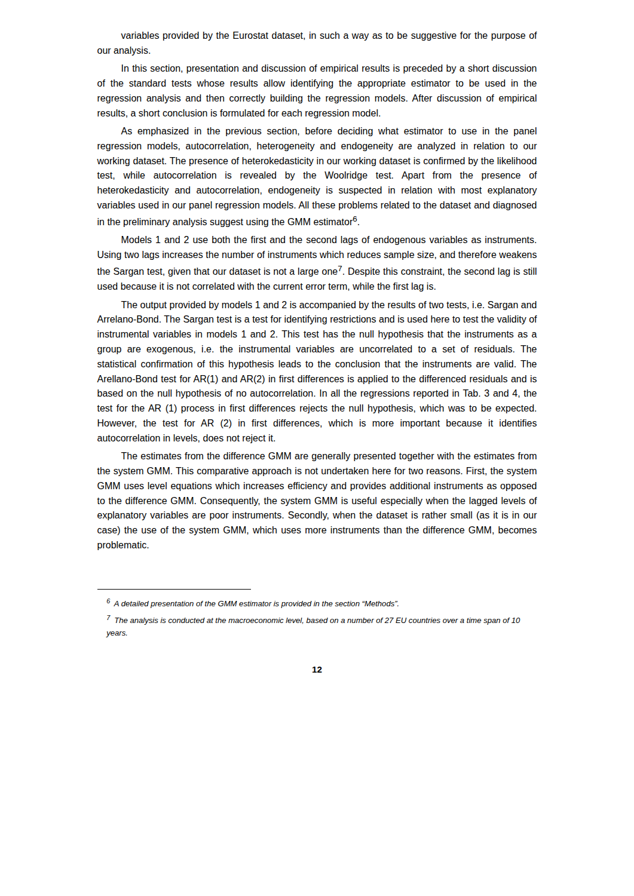variables provided by the Eurostat dataset, in such a way as to be suggestive for the purpose of our analysis.
In this section, presentation and discussion of empirical results is preceded by a short discussion of the standard tests whose results allow identifying the appropriate estimator to be used in the regression analysis and then correctly building the regression models. After discussion of empirical results, a short conclusion is formulated for each regression model.
As emphasized in the previous section, before deciding what estimator to use in the panel regression models, autocorrelation, heterogeneity and endogeneity are analyzed in relation to our working dataset. The presence of heterokedasticity in our working dataset is confirmed by the likelihood test, while autocorrelation is revealed by the Woolridge test. Apart from the presence of heterokedasticity and autocorrelation, endogeneity is suspected in relation with most explanatory variables used in our panel regression models. All these problems related to the dataset and diagnosed in the preliminary analysis suggest using the GMM estimator6.
Models 1 and 2 use both the first and the second lags of endogenous variables as instruments. Using two lags increases the number of instruments which reduces sample size, and therefore weakens the Sargan test, given that our dataset is not a large one7. Despite this constraint, the second lag is still used because it is not correlated with the current error term, while the first lag is.
The output provided by models 1 and 2 is accompanied by the results of two tests, i.e. Sargan and Arrelano-Bond. The Sargan test is a test for identifying restrictions and is used here to test the validity of instrumental variables in models 1 and 2. This test has the null hypothesis that the instruments as a group are exogenous, i.e. the instrumental variables are uncorrelated to a set of residuals. The statistical confirmation of this hypothesis leads to the conclusion that the instruments are valid. The Arellano-Bond test for AR(1) and AR(2) in first differences is applied to the differenced residuals and is based on the null hypothesis of no autocorrelation. In all the regressions reported in Tab. 3 and 4, the test for the AR (1) process in first differences rejects the null hypothesis, which was to be expected. However, the test for AR (2) in first differences, which is more important because it identifies autocorrelation in levels, does not reject it.
The estimates from the difference GMM are generally presented together with the estimates from the system GMM. This comparative approach is not undertaken here for two reasons. First, the system GMM uses level equations which increases efficiency and provides additional instruments as opposed to the difference GMM. Consequently, the system GMM is useful especially when the lagged levels of explanatory variables are poor instruments. Secondly, when the dataset is rather small (as it is in our case) the use of the system GMM, which uses more instruments than the difference GMM, becomes problematic.
6 A detailed presentation of the GMM estimator is provided in the section “Methods”.
7 The analysis is conducted at the macroeconomic level, based on a number of 27 EU countries over a time span of 10 years.
12